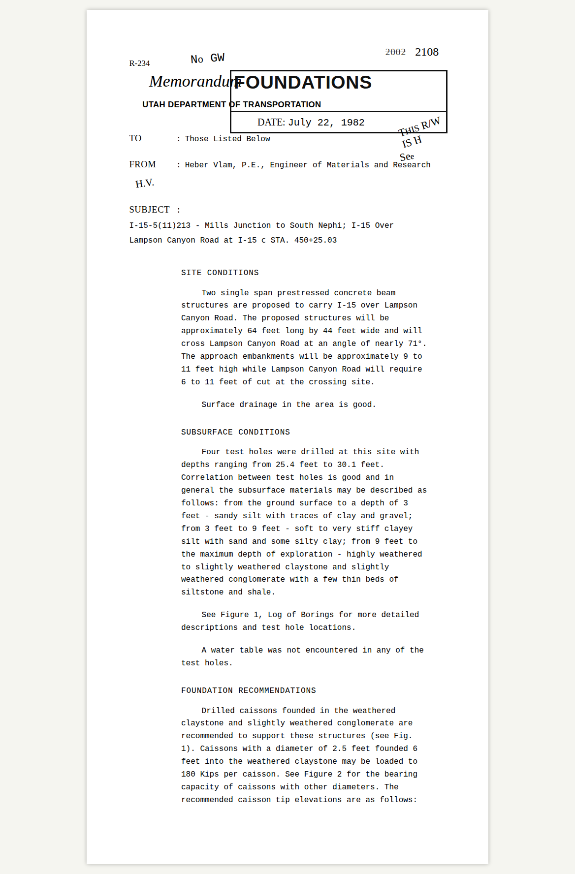R-234
No GW
2002
2108
Memorandum · UTAH DEPARTMENT OF TRANSPORTATION
FOUNDATIONS
DATE: July 22, 1982
THIS R/W
IS H
See
TO: Those Listed Below
FROM: Heber Vlam, P.E., Engineer of Materials and Research H.V.
SUBJECT: I-15-5(11)213 - Mills Junction to South Nephi; I-15 Over Lampson Canyon Road at I-15 ⅽ STA. 450+25.03
SITE CONDITIONS
Two single span prestressed concrete beam structures are proposed to carry I-15 over Lampson Canyon Road. The proposed structures will be approximately 64 feet long by 44 feet wide and will cross Lampson Canyon Road at an angle of nearly 71°. The approach embankments will be approximately 9 to 11 feet high while Lampson Canyon Road will require 6 to 11 feet of cut at the crossing site.
Surface drainage in the area is good.
SUBSURFACE CONDITIONS
Four test holes were drilled at this site with depths ranging from 25.4 feet to 30.1 feet. Correlation between test holes is good and in general the subsurface materials may be described as follows: from the ground surface to a depth of 3 feet - sandy silt with traces of clay and gravel; from 3 feet to 9 feet - soft to very stiff clayey silt with sand and some silty clay; from 9 feet to the maximum depth of exploration - highly weathered to slightly weathered claystone and slightly weathered conglomerate with a few thin beds of siltstone and shale.
See Figure 1, Log of Borings for more detailed descriptions and test hole locations.
A water table was not encountered in any of the test holes.
FOUNDATION RECOMMENDATIONS
Drilled caissons founded in the weathered claystone and slightly weathered conglomerate are recommended to support these structures (see Fig. 1). Caissons with a diameter of 2.5 feet founded 6 feet into the weathered claystone may be loaded to 180 Kips per caisson. See Figure 2 for the bearing capacity of caissons with other diameters. The recommended caisson tip elevations are as follows: